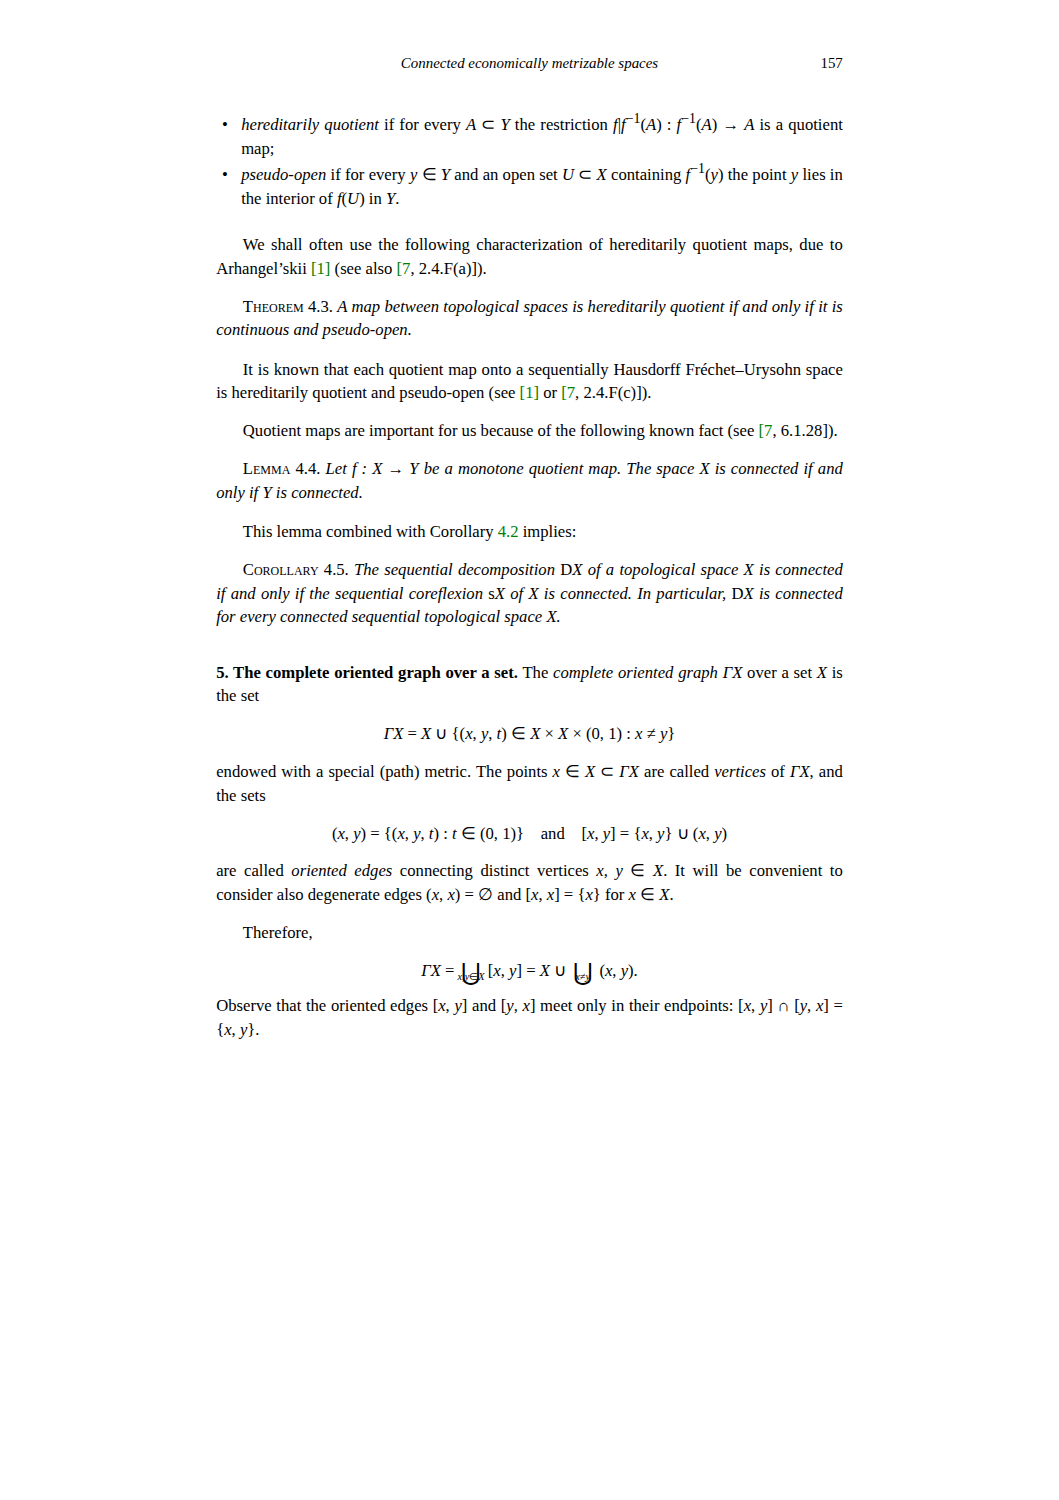Connected economically metrizable spaces 157
hereditarily quotient if for every A ⊂ Y the restriction f|f−1(A) : f−1(A) → A is a quotient map;
pseudo-open if for every y ∈ Y and an open set U ⊂ X containing f−1(y) the point y lies in the interior of f(U) in Y.
We shall often use the following characterization of hereditarily quotient maps, due to Arhangel’skii [1] (see also [7, 2.4.F(a)]).
Theorem 4.3. A map between topological spaces is hereditarily quotient if and only if it is continuous and pseudo-open.
It is known that each quotient map onto a sequentially Hausdorff Fréchet–Urysohn space is hereditarily quotient and pseudo-open (see [1] or [7, 2.4.F(c)]).
Quotient maps are important for us because of the following known fact (see [7, 6.1.28]).
Lemma 4.4. Let f : X → Y be a monotone quotient map. The space X is connected if and only if Y is connected.
This lemma combined with Corollary 4.2 implies:
Corollary 4.5. The sequential decomposition DX of a topological space X is connected if and only if the sequential coreflexion sX of X is connected. In particular, DX is connected for every connected sequential topological space X.
5. The complete oriented graph over a set. The complete oriented graph ΓX over a set X is the set
ΓX = X ∪ {(x, y, t) ∈ X × X × (0, 1) : x ≠ y}
endowed with a special (path) metric. The points x ∈ X ⊂ ΓX are called vertices of ΓX, and the sets
(x, y) = {(x, y, t) : t ∈ (0, 1)} and [x, y] = {x, y} ∪ (x, y)
are called oriented edges connecting distinct vertices x, y ∈ X. It will be convenient to consider also degenerate edges (x, x) = ∅ and [x, x] = {x} for x ∈ X.
Therefore,
ΓX = ⋃x,y∈X [x, y] = X ∪ ⋃x≠y (x, y).
Observe that the oriented edges [x, y] and [y, x] meet only in their endpoints: [x, y] ∩ [y, x] = {x, y}.